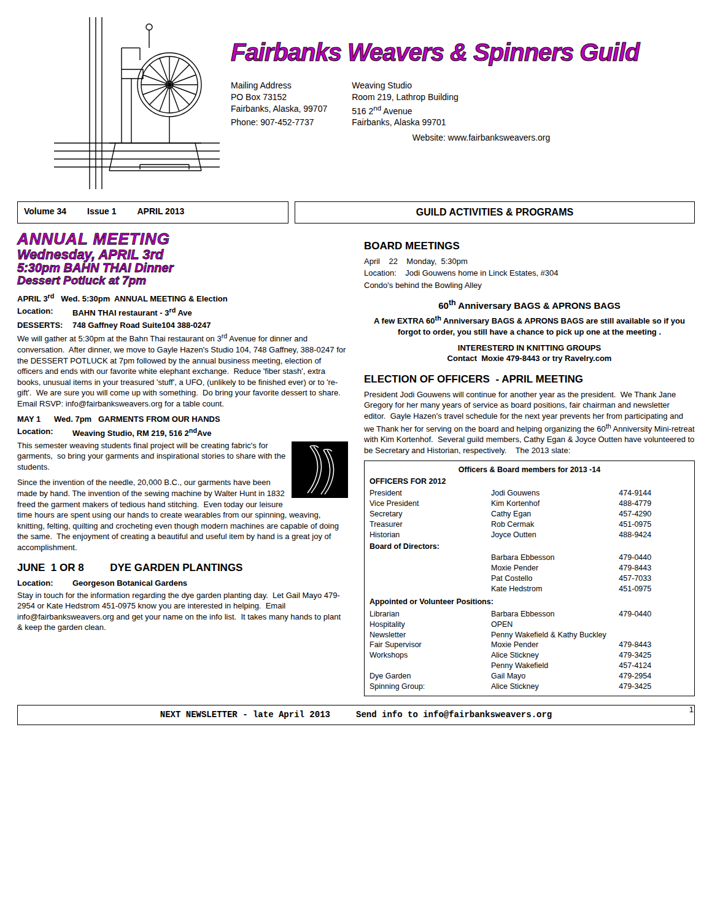Fairbanks Weavers & Spinners Guild
| Mailing Address | Weaving Studio |
| PO Box 73152 | Room 219, Lathrop Building |
| Fairbanks, Alaska, 99707 | 516 2 nd Avenue |
| Phone: 907-452-7737 | Fairbanks, Alaska 99701 |
Website: www.fairbanksweavers.org
Volume 34 Issue 1 APRIL 2013
GUILD ACTIVITIES & PROGRAMS
ANNUAL MEETING
Wednesday, APRIL 3rd
5:30pm BAHN THAI Dinner
Dessert Potluck at 7pm
APRIL 3rd Wed. 5:30pm ANNUAL MEETING & Election
Location: BAHN THAI restaurant - 3rd Ave
DESSERTS: 748 Gaffney Road Suite104 388-0247
We will gather at 5:30pm at the Bahn Thai restaurant on 3rd Avenue for dinner and conversation. After dinner, we move to Gayle Hazen's Studio 104, 748 Gaffney, 388-0247 for the DESSERT POTLUCK at 7pm followed by the annual business meeting, election of officers and ends with our favorite white elephant exchange. Reduce 'fiber stash', extra books, unusual items in your treasured 'stuff', a UFO, (unlikely to be finished ever) or to 're-gift'. We are sure you will come up with something. Do bring your favorite dessert to share. Email RSVP: info@fairbanksweavers.org for a table count.
MAY 1 Wed. 7pm GARMENTS FROM OUR HANDS
Location: Weaving Studio, RM 219, 516 2ndAve
This semester weaving students final project will be creating fabric's for garments, so bring your garments and inspirational stories to share with the students.
Since the invention of the needle, 20,000 B.C., our garments have been made by hand. The invention of the sewing machine by Walter Hunt in 1832 freed the garment makers of tedious hand stitching. Even today our leisure time hours are spent using our hands to create wearables from our spinning, weaving, knitting, felting, quilting and crocheting even though modern machines are capable of doing the same. The enjoyment of creating a beautiful and useful item by hand is a great joy of accomplishment.
JUNE 1 OR 8 DYE GARDEN PLANTINGS
Location: Georgeson Botanical Gardens
Stay in touch for the information regarding the dye garden planting day. Let Gail Mayo 479-2954 or Kate Hedstrom 451-0975 know you are interested in helping. Email info@fairbanksweavers.org and get your name on the info list. It takes many hands to plant & keep the garden clean.
BOARD MEETINGS
April 22 Monday, 5:30pm
Location: Jodi Gouwens home in Linck Estates, #304
Condo's behind the Bowling Alley
60th Anniversary BAGS & APRONS BAGS
A few EXTRA 60th Anniversary BAGS & APRONS BAGS are still available so if you forgot to order, you still have a chance to pick up one at the meeting .
INTERESTERD IN KNITTING GROUPS
Contact Moxie 479-8443 or try Ravelry.com
ELECTION OF OFFICERS - APRIL MEETING
President Jodi Gouwens will continue for another year as the president. We Thank Jane Gregory for her many years of service as board positions, fair chairman and newsletter editor. Gayle Hazen's travel schedule for the next year prevents her from participating and we Thank her for serving on the board and helping organizing the 60th Anniversity Mini-retreat with Kim Kortenhof. Several guild members, Cathy Egan & Joyce Outten have volunteered to be Secretary and Historian, respectively. The 2013 slate:
Officers & Board members for 2013 -14
OFFICERS FOR 2012
| President | Jodi Gouwens | 474-9144 |
| Vice President | Kim Kortenhof | 488-4779 |
| Secretary | Cathy Egan | 457-4290 |
| Treasurer | Rob Cermak | 451-0975 |
| Historian | Joyce Outten | 488-9424 |
Board of Directors:
| | Barbara Ebbesson | 479-0440 |
| | Moxie Pender | 479-8443 |
| | Pat Costello | 457-7033 |
| | Kate Hedstrom | 451-0975 |
Appointed or Volunteer Positions:
| Librarian | Barbara Ebbesson | 479-0440 |
| Hospitality | OPEN | |
| Newsletter | Penny Wakefield & Kathy Buckley |
| Fair Supervisor | Moxie Pender | 479-8443 |
| Workshops | Alice Stickney | 479-3425 |
| | Penny Wakefield | 457-4124 |
| Dye Garden | Gail Mayo | 479-2954 |
| Spinning Group: | Alice Stickney | 479-3425 |
NEXT NEWSLETTER - late April 2013 Send info to info@fairbanksweavers.org
1